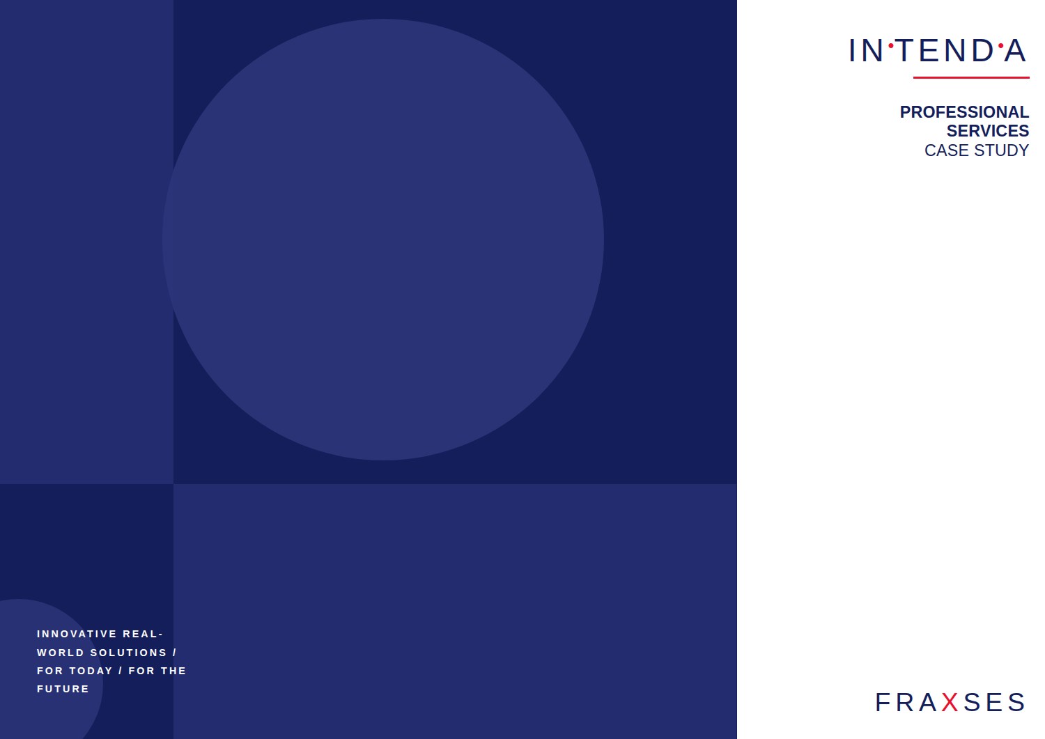Innovative real-world solutions / for today / for the future
IN•TEND•A
PROFESSIONAL SERVICES CASE STUDY
FRAXSES